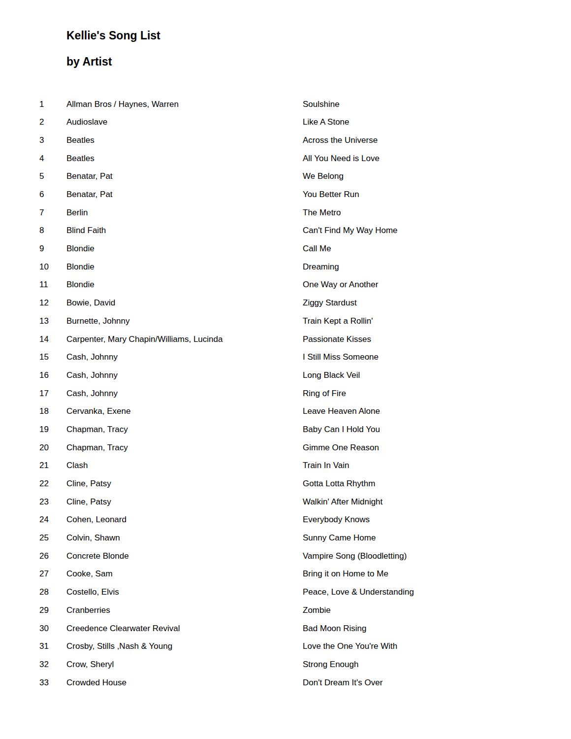Kellie's Song List
by Artist
| 1 | Allman Bros / Haynes, Warren | Soulshine |
| 2 | Audioslave | Like A Stone |
| 3 | Beatles | Across the Universe |
| 4 | Beatles | All You Need is Love |
| 5 | Benatar, Pat | We Belong |
| 6 | Benatar, Pat | You Better Run |
| 7 | Berlin | The Metro |
| 8 | Blind Faith | Can't Find My Way Home |
| 9 | Blondie | Call Me |
| 10 | Blondie | Dreaming |
| 11 | Blondie | One Way or Another |
| 12 | Bowie, David | Ziggy Stardust |
| 13 | Burnette, Johnny | Train Kept a Rollin' |
| 14 | Carpenter, Mary Chapin/Williams, Lucinda | Passionate Kisses |
| 15 | Cash, Johnny | I Still Miss Someone |
| 16 | Cash, Johnny | Long Black Veil |
| 17 | Cash, Johnny | Ring of Fire |
| 18 | Cervanka, Exene | Leave Heaven Alone |
| 19 | Chapman, Tracy | Baby Can I Hold You |
| 20 | Chapman, Tracy | Gimme One Reason |
| 21 | Clash | Train In Vain |
| 22 | Cline, Patsy | Gotta Lotta Rhythm |
| 23 | Cline, Patsy | Walkin' After Midnight |
| 24 | Cohen, Leonard | Everybody Knows |
| 25 | Colvin, Shawn | Sunny Came Home |
| 26 | Concrete Blonde | Vampire Song (Bloodletting) |
| 27 | Cooke, Sam | Bring it on Home to Me |
| 28 | Costello, Elvis | Peace, Love & Understanding |
| 29 | Cranberries | Zombie |
| 30 | Creedence Clearwater Revival | Bad Moon Rising |
| 31 | Crosby, Stills ,Nash & Young | Love the One You're With |
| 32 | Crow, Sheryl | Strong Enough |
| 33 | Crowded House | Don't Dream It's Over |